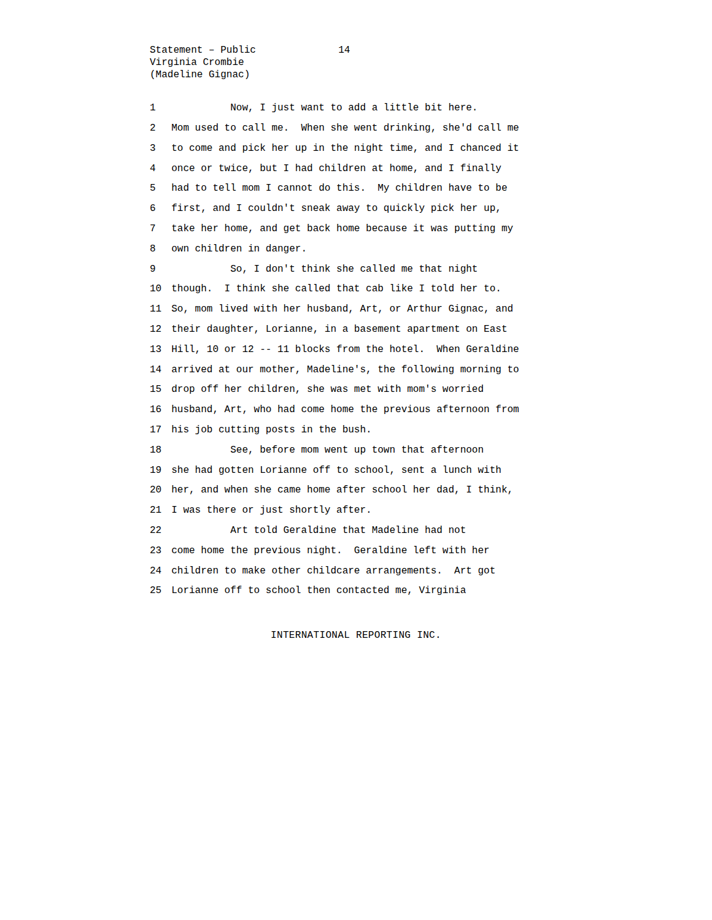Statement – Public 14 Virginia Crombie (Madeline Gignac)
| 1 | Now, I just want to add a little bit here. |
| 2 | Mom used to call me. When she went drinking, she'd call me |
| 3 | to come and pick her up in the night time, and I chanced it |
| 4 | once or twice, but I had children at home, and I finally |
| 5 | had to tell mom I cannot do this. My children have to be |
| 6 | first, and I couldn't sneak away to quickly pick her up, |
| 7 | take her home, and get back home because it was putting my |
| 8 | own children in danger. |
| 9 | So, I don't think she called me that night |
| 10 | though. I think she called that cab like I told her to. |
| 11 | So, mom lived with her husband, Art, or Arthur Gignac, and |
| 12 | their daughter, Lorianne, in a basement apartment on East |
| 13 | Hill, 10 or 12 -- 11 blocks from the hotel. When Geraldine |
| 14 | arrived at our mother, Madeline's, the following morning to |
| 15 | drop off her children, she was met with mom's worried |
| 16 | husband, Art, who had come home the previous afternoon from |
| 17 | his job cutting posts in the bush. |
| 18 | See, before mom went up town that afternoon |
| 19 | she had gotten Lorianne off to school, sent a lunch with |
| 20 | her, and when she came home after school her dad, I think, |
| 21 | I was there or just shortly after. |
| 22 | Art told Geraldine that Madeline had not |
| 23 | come home the previous night. Geraldine left with her |
| 24 | children to make other childcare arrangements. Art got |
| 25 | Lorianne off to school then contacted me, Virginia |
INTERNATIONAL REPORTING INC.